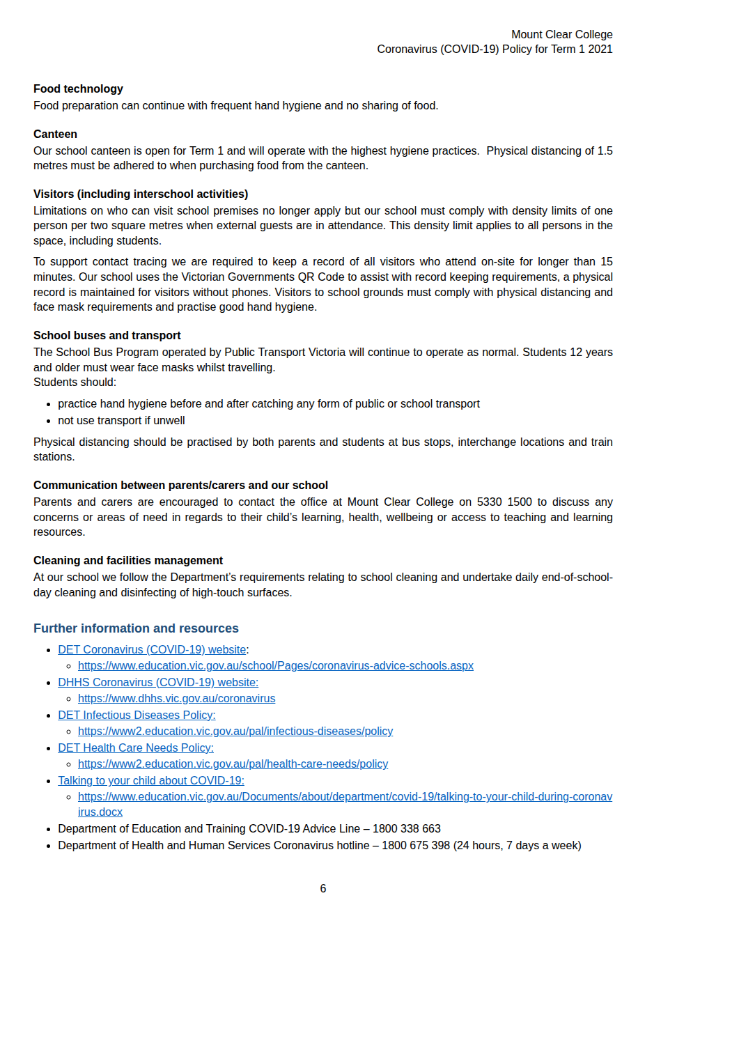Mount Clear College
Coronavirus (COVID-19) Policy for Term 1 2021
Food technology
Food preparation can continue with frequent hand hygiene and no sharing of food.
Canteen
Our school canteen is open for Term 1 and will operate with the highest hygiene practices. Physical distancing of 1.5 metres must be adhered to when purchasing food from the canteen.
Visitors (including interschool activities)
Limitations on who can visit school premises no longer apply but our school must comply with density limits of one person per two square metres when external guests are in attendance. This density limit applies to all persons in the space, including students.
To support contact tracing we are required to keep a record of all visitors who attend on-site for longer than 15 minutes. Our school uses the Victorian Governments QR Code to assist with record keeping requirements, a physical record is maintained for visitors without phones. Visitors to school grounds must comply with physical distancing and face mask requirements and practise good hand hygiene.
School buses and transport
The School Bus Program operated by Public Transport Victoria will continue to operate as normal. Students 12 years and older must wear face masks whilst travelling.
Students should:
practice hand hygiene before and after catching any form of public or school transport
not use transport if unwell
Physical distancing should be practised by both parents and students at bus stops, interchange locations and train stations.
Communication between parents/carers and our school
Parents and carers are encouraged to contact the office at Mount Clear College on 5330 1500 to discuss any concerns or areas of need in regards to their child’s learning, health, wellbeing or access to teaching and learning resources.
Cleaning and facilities management
At our school we follow the Department’s requirements relating to school cleaning and undertake daily end-of-school-day cleaning and disinfecting of high-touch surfaces.
Further information and resources
DET Coronavirus (COVID-19) website:
https://www.education.vic.gov.au/school/Pages/coronavirus-advice-schools.aspx
DHHS Coronavirus (COVID-19) website:
https://www.dhhs.vic.gov.au/coronavirus
DET Infectious Diseases Policy:
https://www2.education.vic.gov.au/pal/infectious-diseases/policy
DET Health Care Needs Policy:
https://www2.education.vic.gov.au/pal/health-care-needs/policy
Talking to your child about COVID-19:
https://www.education.vic.gov.au/Documents/about/department/covid-19/talking-to-your-child-during-coronavirus.docx
Department of Education and Training COVID-19 Advice Line – 1800 338 663
Department of Health and Human Services Coronavirus hotline – 1800 675 398 (24 hours, 7 days a week)
6